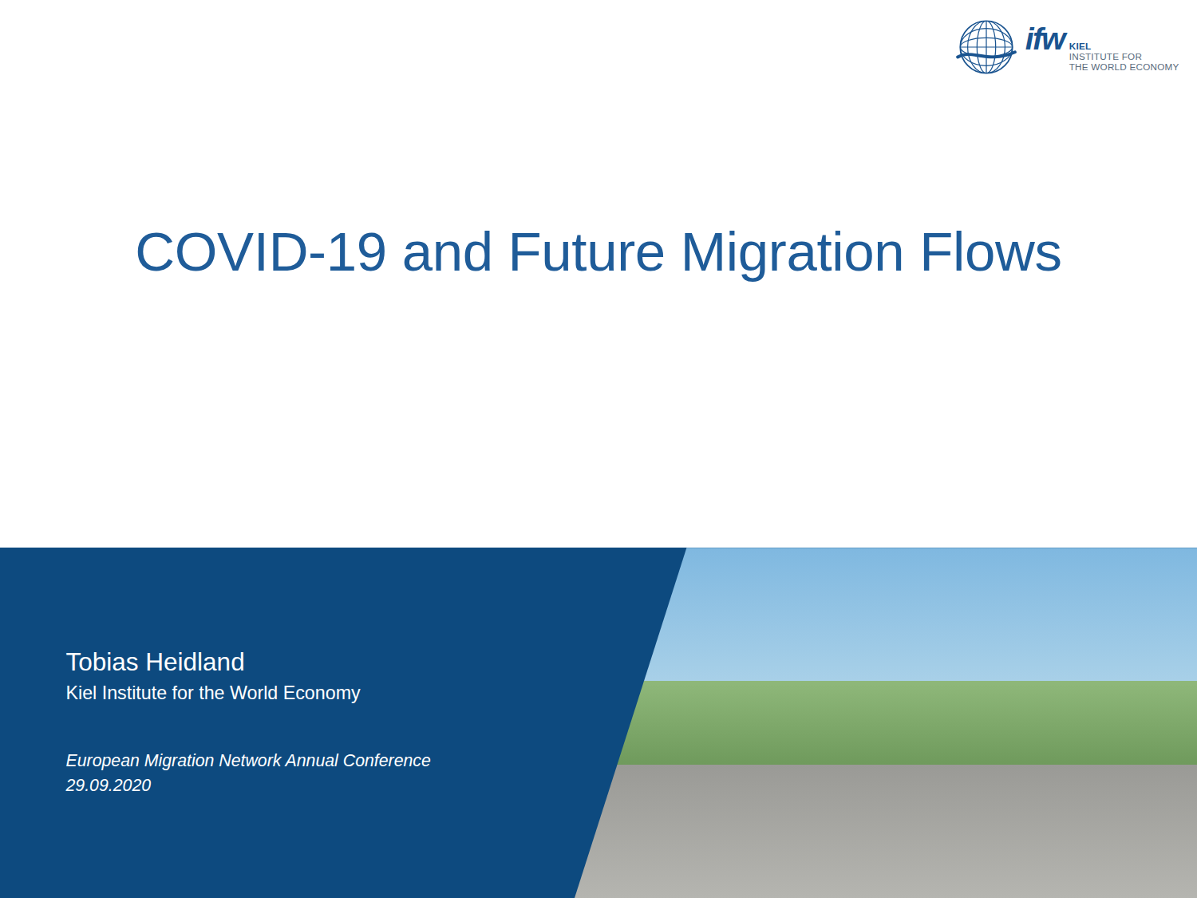ifw KIEL INSTITUTE FOR THE WORLD ECONOMY
COVID-19 and Future Migration Flows
Tobias Heidland
Kiel Institute for the World Economy
European Migration Network Annual Conference
29.09.2020